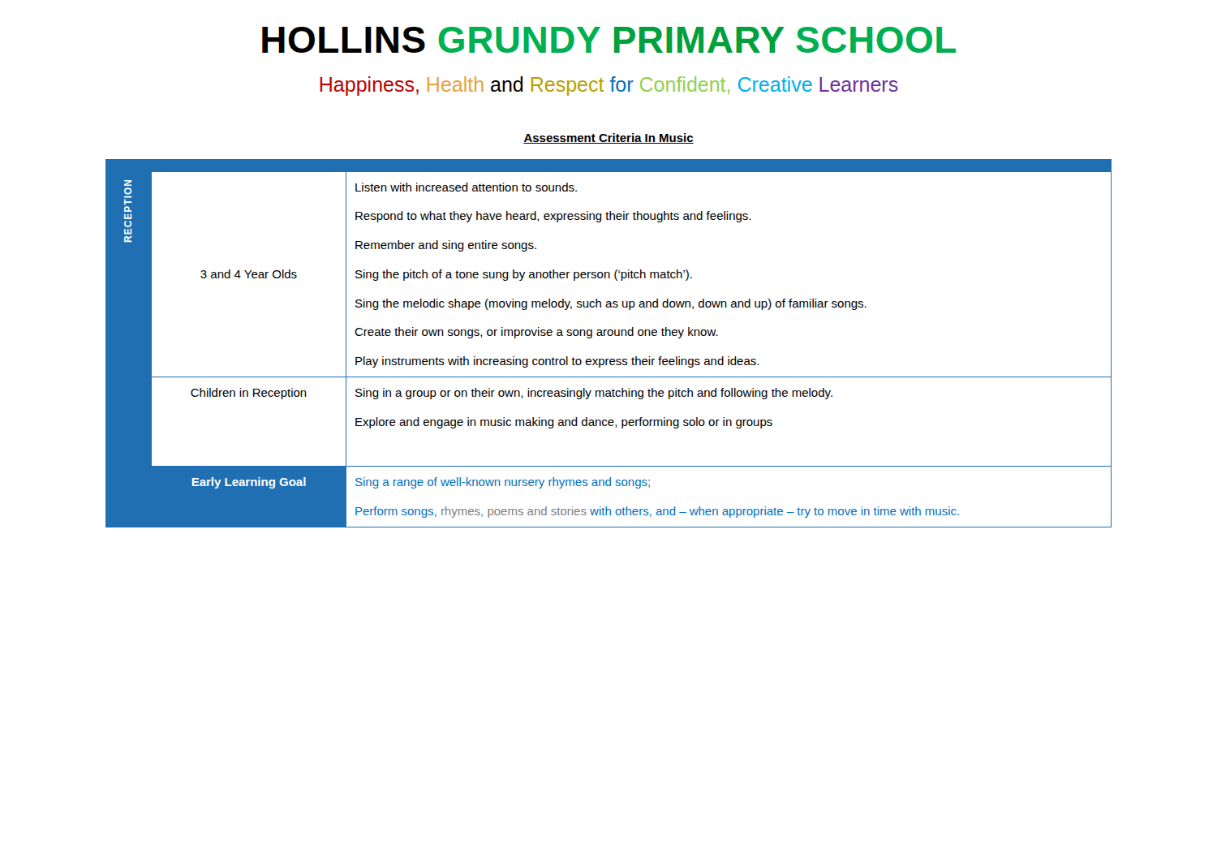HOLLINS GRUNDY PRIMARY SCHOOL
Happiness, Health and Respect for Confident, Creative Learners
Assessment Criteria In Music
| RECEPTION | 3 and 4 Year Olds | Listen with increased attention to sounds. Respond to what they have heard, expressing their thoughts and feelings. Remember and sing entire songs. Sing the pitch of a tone sung by another person (‘pitch match’). Sing the melodic shape (moving melody, such as up and down, down and up) of familiar songs. Create their own songs, or improvise a song around one they know. Play instruments with increasing control to express their feelings and ideas. |
| Children in Reception | Sing in a group or on their own, increasingly matching the pitch and following the melody. Explore and engage in music making and dance, performing solo or in groups |
| Early Learning Goal | Sing a range of well-known nursery rhymes and songs; Perform songs, rhymes, poems and stories with others, and – when appropriate – try to move in time with music. |